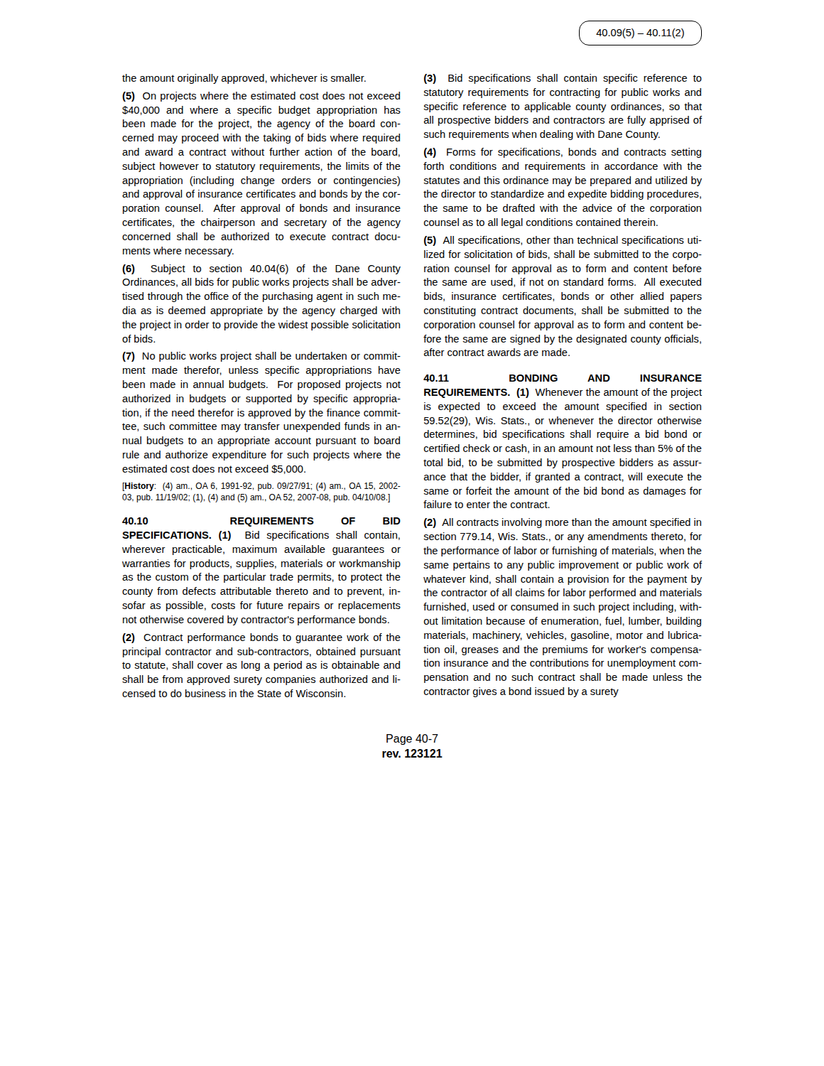40.09(5) – 40.11(2)
the amount originally approved, whichever is smaller.
(5) On projects where the estimated cost does not exceed $40,000 and where a specific budget appropriation has been made for the project, the agency of the board concerned may proceed with the taking of bids where required and award a contract without further action of the board, subject however to statutory requirements, the limits of the appropriation (including change orders or contingencies) and approval of insurance certificates and bonds by the corporation counsel. After approval of bonds and insurance certificates, the chairperson and secretary of the agency concerned shall be authorized to execute contract documents where necessary.
(6) Subject to section 40.04(6) of the Dane County Ordinances, all bids for public works projects shall be advertised through the office of the purchasing agent in such media as is deemed appropriate by the agency charged with the project in order to provide the widest possible solicitation of bids.
(7) No public works project shall be undertaken or commitment made therefor, unless specific appropriations have been made in annual budgets. For proposed projects not authorized in budgets or supported by specific appropriation, if the need therefor is approved by the finance committee, such committee may transfer unexpended funds in annual budgets to an appropriate account pursuant to board rule and authorize expenditure for such projects where the estimated cost does not exceed $5,000.
[History: (4) am., OA 6, 1991-92, pub. 09/27/91; (4) am., OA 15, 2002-03, pub. 11/19/02; (1), (4) and (5) am., OA 52, 2007-08, pub. 04/10/08.]
40.10 REQUIREMENTS OF BID SPECIFICATIONS.
(1) Bid specifications shall contain, wherever practicable, maximum available guarantees or warranties for products, supplies, materials or workmanship as the custom of the particular trade permits, to protect the county from defects attributable thereto and to prevent, insofar as possible, costs for future repairs or replacements not otherwise covered by contractor's performance bonds.
(2) Contract performance bonds to guarantee work of the principal contractor and sub-contractors, obtained pursuant to statute, shall cover as long a period as is obtainable and shall be from approved surety companies authorized and licensed to do business in the State of Wisconsin.
(3) Bid specifications shall contain specific reference to statutory requirements for contracting for public works and specific reference to applicable county ordinances, so that all prospective bidders and contractors are fully apprised of such requirements when dealing with Dane County.
(4) Forms for specifications, bonds and contracts setting forth conditions and requirements in accordance with the statutes and this ordinance may be prepared and utilized by the director to standardize and expedite bidding procedures, the same to be drafted with the advice of the corporation counsel as to all legal conditions contained therein.
(5) All specifications, other than technical specifications utilized for solicitation of bids, shall be submitted to the corporation counsel for approval as to form and content before the same are used, if not on standard forms. All executed bids, insurance certificates, bonds or other allied papers constituting contract documents, shall be submitted to the corporation counsel for approval as to form and content before the same are signed by the designated county officials, after contract awards are made.
40.11 BONDING AND INSURANCE REQUIREMENTS.
(1) Whenever the amount of the project is expected to exceed the amount specified in section 59.52(29), Wis. Stats., or whenever the director otherwise determines, bid specifications shall require a bid bond or certified check or cash, in an amount not less than 5% of the total bid, to be submitted by prospective bidders as assurance that the bidder, if granted a contract, will execute the same or forfeit the amount of the bid bond as damages for failure to enter the contract.
(2) All contracts involving more than the amount specified in section 779.14, Wis. Stats., or any amendments thereto, for the performance of labor or furnishing of materials, when the same pertains to any public improvement or public work of whatever kind, shall contain a provision for the payment by the contractor of all claims for labor performed and materials furnished, used or consumed in such project including, without limitation because of enumeration, fuel, lumber, building materials, machinery, vehicles, gasoline, motor and lubrication oil, greases and the premiums for worker's compensation insurance and the contributions for unemployment compensation and no such contract shall be made unless the contractor gives a bond issued by a surety
Page 40-7
rev. 123121